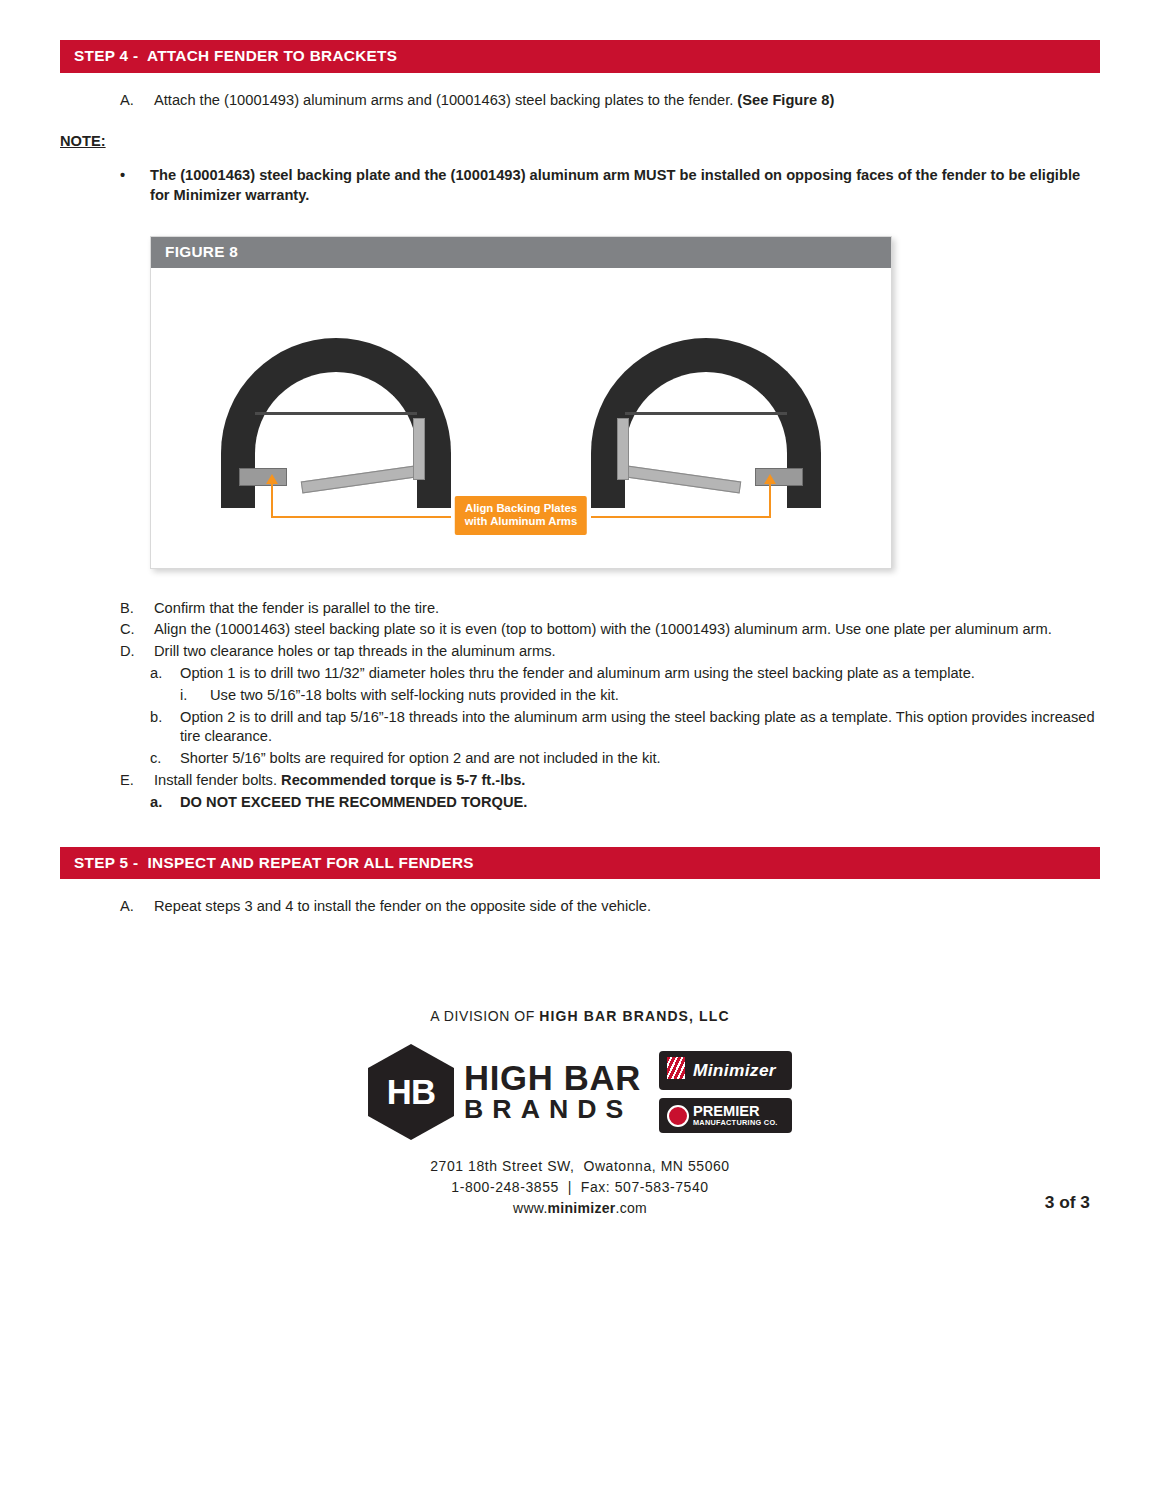STEP 4 - ATTACH FENDER TO BRACKETS
A.
Attach the (10001493) aluminum arms and (10001463) steel backing plates to the fender. (See Figure 8)
NOTE:
•
The (10001463) steel backing plate and the (10001493) aluminum arm MUST be installed on opposing faces of the fender to be eligible for Minimizer warranty.
FIGURE 8
Align Backing Plates
with Aluminum Arms
B.
Confirm that the fender is parallel to the tire.
C.
Align the (10001463) steel backing plate so it is even (top to bottom) with the (10001493) aluminum arm. Use one plate per aluminum arm.
D.
Drill two clearance holes or tap threads in the aluminum arms.
a.
Option 1 is to drill two 11/32” diameter holes thru the fender and aluminum arm using the steel backing plate as a template.
i.
Use two 5/16”-18 bolts with self-locking nuts provided in the kit.
b.
Option 2 is to drill and tap 5/16”-18 threads into the aluminum arm using the steel backing plate as a template. This option provides increased tire clearance.
c.
Shorter 5/16” bolts are required for option 2 and are not included in the kit.
E.
Install fender bolts. Recommended torque is 5-7 ft.-lbs.
a.
DO NOT EXCEED THE RECOMMENDED TORQUE.
STEP 5 - INSPECT AND REPEAT FOR ALL FENDERS
A.
Repeat steps 3 and 4 to install the fender on the opposite side of the vehicle.
A DIVISION OF HIGH BAR BRANDS, LLC
HIGH BAR
BRANDS
Minimizer
PREMIERMANUFACTURING CO.
2701 18th Street SW, Owatonna, MN 55060
1-800-248-3855 | Fax: 507-583-7540
www.minimizer.com
3 of 3